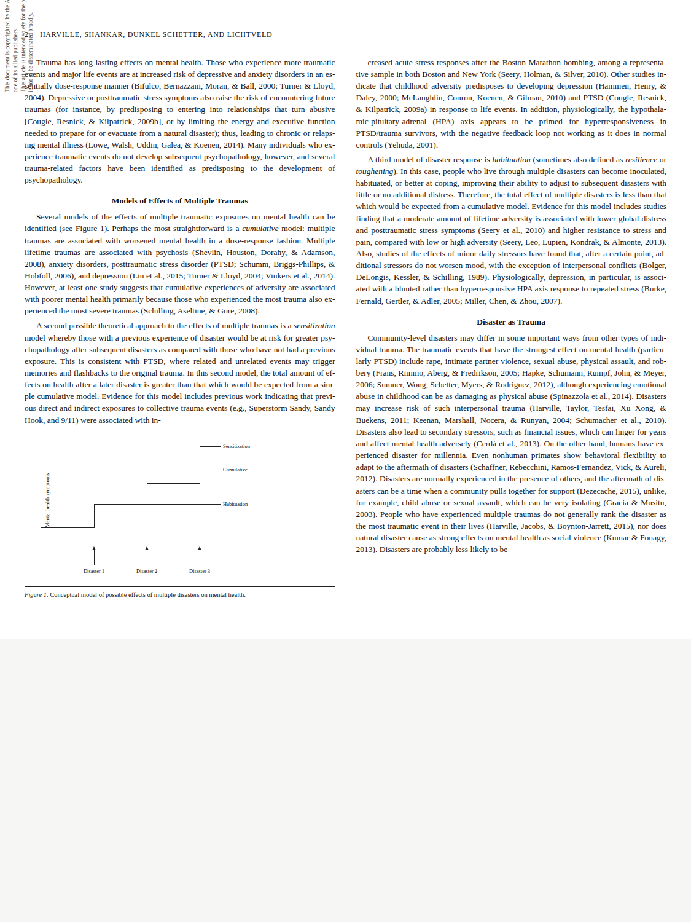This document is copyrighted by the American Psychological Association or one of its allied publishers.
This article is intended solely for the personal use of the individual user and is not to be disseminated broadly.
2 HARVILLE, SHANKAR, DUNKEL SCHETTER, AND LICHTVELD
Trauma has long-lasting effects on mental health. Those who experience more traumatic events and major life events are at increased risk of depressive and anxiety disorders in an essentially dose-response manner (Bifulco, Bernazzani, Moran, & Ball, 2000; Turner & Lloyd, 2004). Depressive or posttraumatic stress symptoms also raise the risk of encountering future traumas (for instance, by predisposing to entering into relationships that turn abusive [Cougle, Resnick, & Kilpatrick, 2009b], or by limiting the energy and executive function needed to prepare for or evacuate from a natural disaster); thus, leading to chronic or relapsing mental illness (Lowe, Walsh, Uddin, Galea, & Koenen, 2014). Many individuals who experience traumatic events do not develop subsequent psychopathology, however, and several trauma-related factors have been identified as predisposing to the development of psychopathology.
Models of Effects of Multiple Traumas
Several models of the effects of multiple traumatic exposures on mental health can be identified (see Figure 1). Perhaps the most straightforward is a cumulative model: multiple traumas are associated with worsened mental health in a dose-response fashion. Multiple lifetime traumas are associated with psychosis (Shevlin, Houston, Dorahy, & Adamson, 2008), anxiety disorders, posttraumatic stress disorder (PTSD; Schumm, Briggs-Phillips, & Hobfoll, 2006), and depression (Liu et al., 2015; Turner & Lloyd, 2004; Vinkers et al., 2014). However, at least one study suggests that cumulative experiences of adversity are associated with poorer mental health primarily because those who experienced the most trauma also experienced the most severe traumas (Schilling, Aseltine, & Gore, 2008).
A second possible theoretical approach to the effects of multiple traumas is a sensitization model whereby those with a previous experience of disaster would be at risk for greater psychopathology after subsequent disasters as compared with those who have not had a previous exposure. This is consistent with PTSD, where related and unrelated events may trigger memories and flashbacks to the original trauma. In this second model, the total amount of effects on health after a later disaster is greater than that which would be expected from a simple cumulative model. Evidence for this model includes previous work indicating that previous direct and indirect exposures to collective trauma events (e.g., Superstorm Sandy, Sandy Hook, and 9/11) were associated with in-
Mental health symptoms
Habituation
Cumulative
Sensitization
Disaster 1
Disaster 2
Disaster 3
Figure 1. Conceptual model of possible effects of multiple disasters on mental health.
creased acute stress responses after the Boston Marathon bombing, among a representative sample in both Boston and New York (Seery, Holman, & Silver, 2010). Other studies indicate that childhood adversity predisposes to developing depression (Hammen, Henry, & Daley, 2000; McLaughlin, Conron, Koenen, & Gilman, 2010) and PTSD (Cougle, Resnick, & Kilpatrick, 2009a) in response to life events. In addition, physiologically, the hypothalamic-pituitary-adrenal (HPA) axis appears to be primed for hyperresponsiveness in PTSD/trauma survivors, with the negative feedback loop not working as it does in normal controls (Yehuda, 2001).
A third model of disaster response is habituation (sometimes also defined as resilience or toughening). In this case, people who live through multiple disasters can become inoculated, habituated, or better at coping, improving their ability to adjust to subsequent disasters with little or no additional distress. Therefore, the total effect of multiple disasters is less than that which would be expected from a cumulative model. Evidence for this model includes studies finding that a moderate amount of lifetime adversity is associated with lower global distress and posttraumatic stress symptoms (Seery et al., 2010) and higher resistance to stress and pain, compared with low or high adversity (Seery, Leo, Lupien, Kondrak, & Almonte, 2013). Also, studies of the effects of minor daily stressors have found that, after a certain point, additional stressors do not worsen mood, with the exception of interpersonal conflicts (Bolger, DeLongis, Kessler, & Schilling, 1989). Physiologically, depression, in particular, is associated with a blunted rather than hyperresponsive HPA axis response to repeated stress (Burke, Fernald, Gertler, & Adler, 2005; Miller, Chen, & Zhou, 2007).
Disaster as Trauma
Community-level disasters may differ in some important ways from other types of individual trauma. The traumatic events that have the strongest effect on mental health (particularly PTSD) include rape, intimate partner violence, sexual abuse, physical assault, and robbery (Frans, Rimmo, Aberg, & Fredrikson, 2005; Hapke, Schumann, Rumpf, John, & Meyer, 2006; Sumner, Wong, Schetter, Myers, & Rodriguez, 2012), although experiencing emotional abuse in childhood can be as damaging as physical abuse (Spinazzola et al., 2014). Disasters may increase risk of such interpersonal trauma (Harville, Taylor, Tesfai, Xu Xong, & Buekens, 2011; Keenan, Marshall, Nocera, & Runyan, 2004; Schumacher et al., 2010). Disasters also lead to secondary stressors, such as financial issues, which can linger for years and affect mental health adversely (Cerdá et al., 2013). On the other hand, humans have experienced disaster for millennia. Even nonhuman primates show behavioral flexibility to adapt to the aftermath of disasters (Schaffner, Rebecchini, Ramos-Fernandez, Vick, & Aureli, 2012). Disasters are normally experienced in the presence of others, and the aftermath of disasters can be a time when a community pulls together for support (Dezecache, 2015), unlike, for example, child abuse or sexual assault, which can be very isolating (Gracia & Musitu, 2003). People who have experienced multiple traumas do not generally rank the disaster as the most traumatic event in their lives (Harville, Jacobs, & Boynton-Jarrett, 2015), nor does natural disaster cause as strong effects on mental health as social violence (Kumar & Fonagy, 2013). Disasters are probably less likely to be